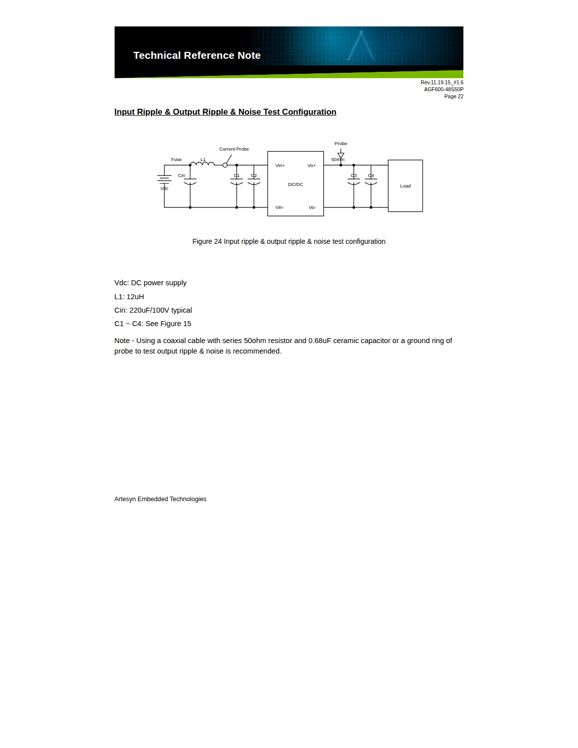Technical Reference Note
Rev.11.19.15_#1.6
AGF600-48S50P
Page 22
Input Ripple & Output Ripple & Noise Test Configuration
L1 Fuse Current Probe Cin Vdc C1 C2 Vin+ Vin- Vo+ Vo- DC/DC 50mm Probe C3 C4 Load
Figure 24 Input ripple & output ripple & noise test configuration
Vdc: DC power supply
L1: 12uH
Cin: 220uF/100V typical
C1 ~ C4: See Figure 15
Note - Using a coaxial cable with series 50ohm resistor and 0.68uF ceramic capacitor or a ground ring of probe to test output ripple & noise is recommended.
Artesyn Embedded Technologies